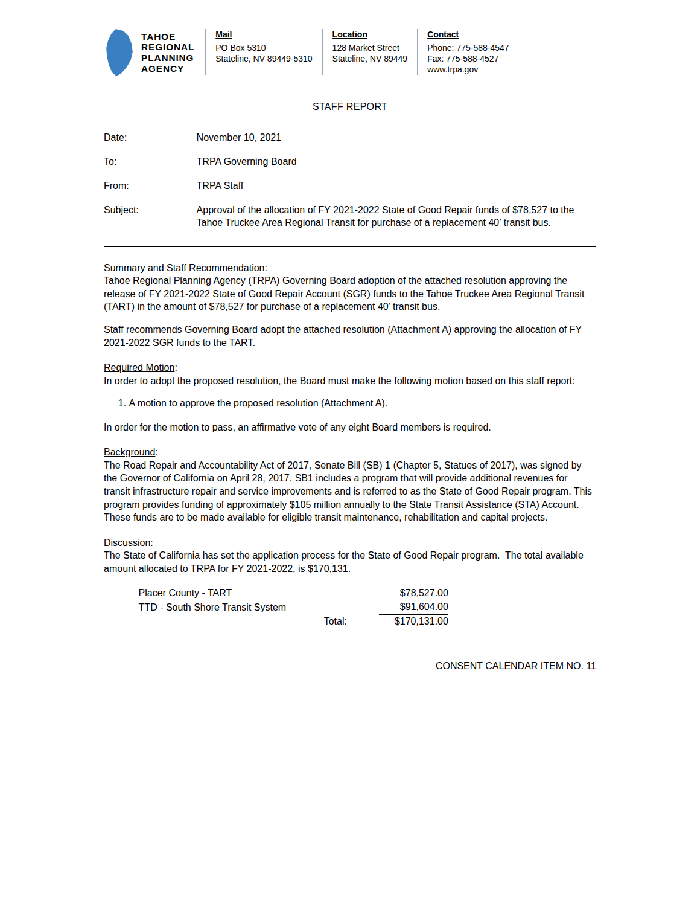Tahoe
Regional
Planning
Agency
Mail PO Box 5310
Stateline, NV 89449-5310
Location 128 Market Street
Stateline, NV 89449
Contact Phone: 775-588-4547
Fax: 775-588-4527
www.trpa.gov
STAFF REPORT
| Date: | November 10, 2021 |
| To: | TRPA Governing Board |
| From: | TRPA Staff |
| Subject: | Approval of the allocation of FY 2021-2022 State of Good Repair funds of $78,527 to the Tahoe Truckee Area Regional Transit for purchase of a replacement 40’ transit bus. |
Summary and Staff Recommendation
:
Tahoe Regional Planning Agency (TRPA) Governing Board adoption of the attached resolution approving the release of FY 2021-2022 State of Good Repair Account (SGR) funds to the Tahoe Truckee Area Regional Transit (TART) in the amount of $78,527 for purchase of a replacement 40’ transit bus.
Staff recommends Governing Board adopt the attached resolution (Attachment A) approving the allocation of FY 2021-2022 SGR funds to the TART.
Required Motion
:
In order to adopt the proposed resolution, the Board must make the following motion based on this staff report:
A motion to approve the proposed resolution (Attachment A).
In order for the motion to pass, an affirmative vote of any eight Board members is required.
Background
:
The Road Repair and Accountability Act of 2017, Senate Bill (SB) 1 (Chapter 5, Statues of 2017), was signed by the Governor of California on April 28, 2017. SB1 includes a program that will provide additional revenues for transit infrastructure repair and service improvements and is referred to as the State of Good Repair program. This program provides funding of approximately $105 million annually to the State Transit Assistance (STA) Account. These funds are to be made available for eligible transit maintenance, rehabilitation and capital projects.
Discussion
:
The State of California has set the application process for the State of Good Repair program. The total available amount allocated to TRPA for FY 2021-2022, is $170,131.
| Placer County - TART | $78,527.00 |
| TTD - South Shore Transit System | $91,604.00 |
| Total: | $170,131.00 |
CONSENT CALENDAR ITEM NO. 11